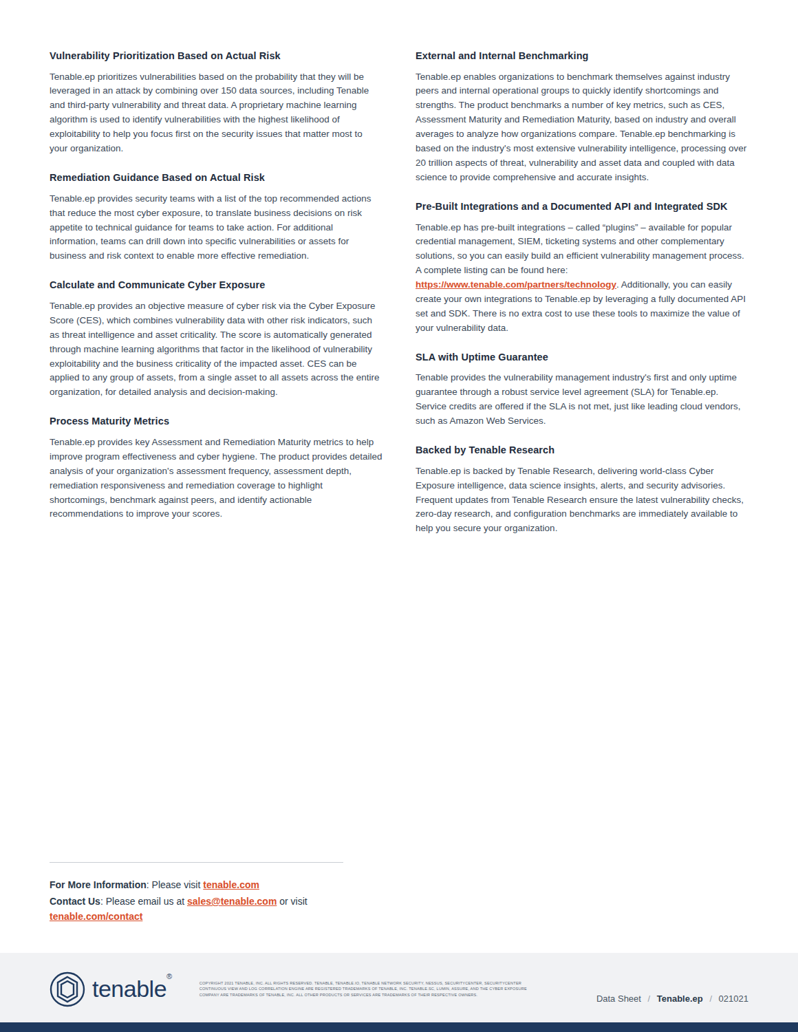Vulnerability Prioritization Based on Actual Risk
Tenable.ep prioritizes vulnerabilities based on the probability that they will be leveraged in an attack by combining over 150 data sources, including Tenable and third-party vulnerability and threat data. A proprietary machine learning algorithm is used to identify vulnerabilities with the highest likelihood of exploitability to help you focus first on the security issues that matter most to your organization.
Remediation Guidance Based on Actual Risk
Tenable.ep provides security teams with a list of the top recommended actions that reduce the most cyber exposure, to translate business decisions on risk appetite to technical guidance for teams to take action. For additional information, teams can drill down into specific vulnerabilities or assets for business and risk context to enable more effective remediation.
Calculate and Communicate Cyber Exposure
Tenable.ep provides an objective measure of cyber risk via the Cyber Exposure Score (CES), which combines vulnerability data with other risk indicators, such as threat intelligence and asset criticality. The score is automatically generated through machine learning algorithms that factor in the likelihood of vulnerability exploitability and the business criticality of the impacted asset. CES can be applied to any group of assets, from a single asset to all assets across the entire organization, for detailed analysis and decision-making.
Process Maturity Metrics
Tenable.ep provides key Assessment and Remediation Maturity metrics to help improve program effectiveness and cyber hygiene. The product provides detailed analysis of your organization's assessment frequency, assessment depth, remediation responsiveness and remediation coverage to highlight shortcomings, benchmark against peers, and identify actionable recommendations to improve your scores.
External and Internal Benchmarking
Tenable.ep enables organizations to benchmark themselves against industry peers and internal operational groups to quickly identify shortcomings and strengths. The product benchmarks a number of key metrics, such as CES, Assessment Maturity and Remediation Maturity, based on industry and overall averages to analyze how organizations compare. Tenable.ep benchmarking is based on the industry's most extensive vulnerability intelligence, processing over 20 trillion aspects of threat, vulnerability and asset data and coupled with data science to provide comprehensive and accurate insights.
Pre-Built Integrations and a Documented API and Integrated SDK
Tenable.ep has pre-built integrations – called “plugins” – available for popular credential management, SIEM, ticketing systems and other complementary solutions, so you can easily build an efficient vulnerability management process. A complete listing can be found here: https://www.tenable.com/partners/technology. Additionally, you can easily create your own integrations to Tenable.ep by leveraging a fully documented API set and SDK. There is no extra cost to use these tools to maximize the value of your vulnerability data.
SLA with Uptime Guarantee
Tenable provides the vulnerability management industry's first and only uptime guarantee through a robust service level agreement (SLA) for Tenable.ep. Service credits are offered if the SLA is not met, just like leading cloud vendors, such as Amazon Web Services.
Backed by Tenable Research
Tenable.ep is backed by Tenable Research, delivering world-class Cyber Exposure intelligence, data science insights, alerts, and security advisories. Frequent updates from Tenable Research ensure the latest vulnerability checks, zero-day research, and configuration benchmarks are immediately available to help you secure your organization.
For More Information: Please visit tenable.com
Contact Us: Please email us at sales@tenable.com or visit tenable.com/contact
tenable®
COPYRIGHT 2021 TENABLE, INC. ALL RIGHTS RESERVED. TENABLE, TENABLE.IO, TENABLE NETWORK SECURITY, NESSUS, SECURITYCENTER, SECURITYCENTER CONTINUOUS VIEW AND LOG CORRELATION ENGINE ARE REGISTERED TRADEMARKS OF TENABLE, INC. TENABLE.SC, LUMIN, ASSURE, AND THE CYBER EXPOSURE COMPANY ARE TRADEMARKS OF TENABLE, INC. ALL OTHER PRODUCTS OR SERVICES ARE TRADEMARKS OF THEIR RESPECTIVE OWNERS.
Data Sheet / Tenable.ep / 021021